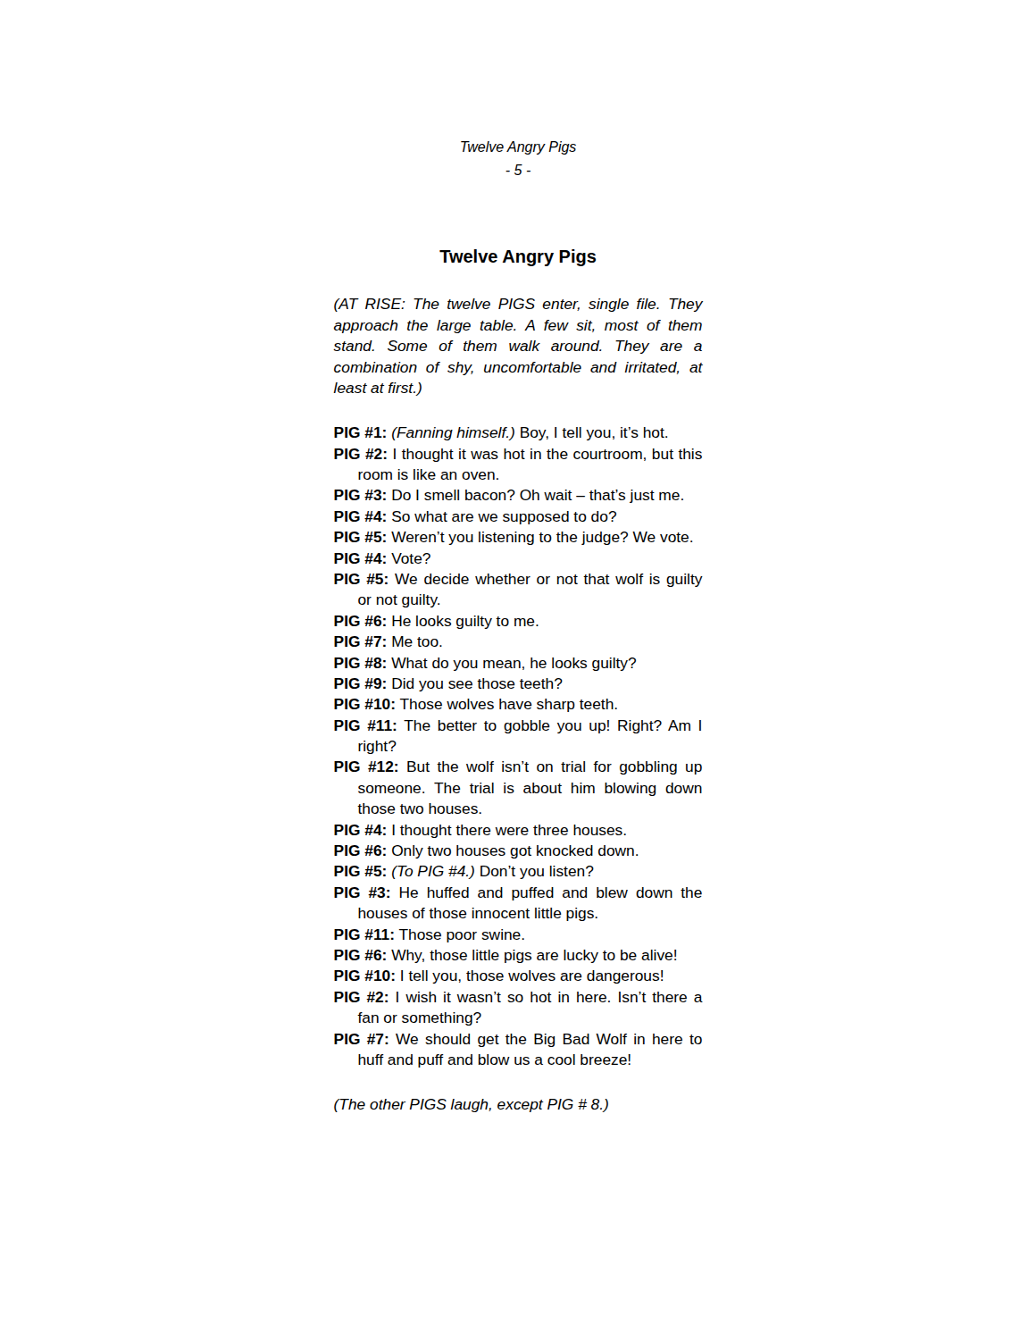Twelve Angry Pigs
- 5 -
Twelve Angry Pigs
(AT RISE: The twelve PIGS enter, single file. They approach the large table. A few sit, most of them stand. Some of them walk around. They are a combination of shy, uncomfortable and irritated, at least at first.)
PIG #1: (Fanning himself.) Boy, I tell you, it’s hot.
PIG #2: I thought it was hot in the courtroom, but this room is like an oven.
PIG #3: Do I smell bacon? Oh wait – that’s just me.
PIG #4: So what are we supposed to do?
PIG #5: Weren’t you listening to the judge? We vote.
PIG #4: Vote?
PIG #5: We decide whether or not that wolf is guilty or not guilty.
PIG #6: He looks guilty to me.
PIG #7: Me too.
PIG #8: What do you mean, he looks guilty?
PIG #9: Did you see those teeth?
PIG #10: Those wolves have sharp teeth.
PIG #11: The better to gobble you up! Right? Am I right?
PIG #12: But the wolf isn’t on trial for gobbling up someone. The trial is about him blowing down those two houses.
PIG #4: I thought there were three houses.
PIG #6: Only two houses got knocked down.
PIG #5: (To PIG #4.) Don’t you listen?
PIG #3: He huffed and puffed and blew down the houses of those innocent little pigs.
PIG #11: Those poor swine.
PIG #6: Why, those little pigs are lucky to be alive!
PIG #10: I tell you, those wolves are dangerous!
PIG #2: I wish it wasn’t so hot in here. Isn’t there a fan or something?
PIG #7: We should get the Big Bad Wolf in here to huff and puff and blow us a cool breeze!
(The other PIGS laugh, except PIG # 8.)